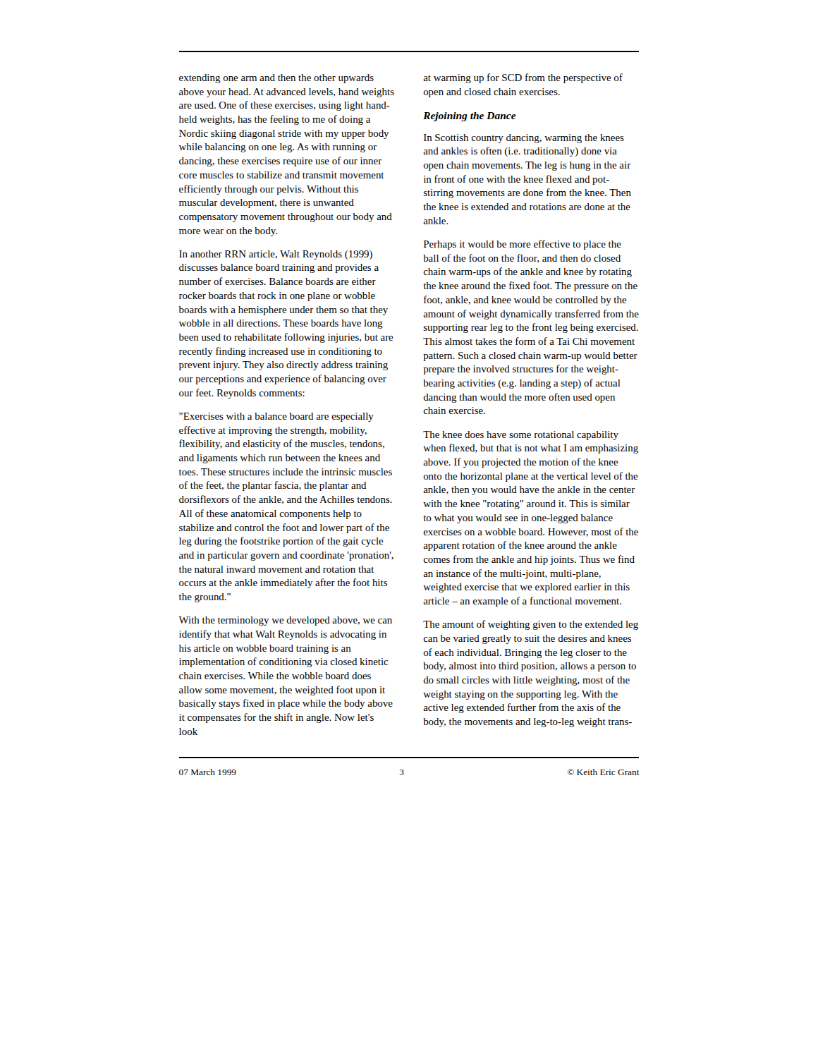extending one arm and then the other upwards above your head. At advanced levels, hand weights are used. One of these exercises, using light hand-held weights, has the feeling to me of doing a Nordic skiing diagonal stride with my upper body while balancing on one leg. As with running or dancing, these exercises require use of our inner core muscles to stabilize and transmit movement efficiently through our pelvis. Without this muscular development, there is unwanted compensatory movement throughout our body and more wear on the body.
In another RRN article, Walt Reynolds (1999) discusses balance board training and provides a number of exercises. Balance boards are either rocker boards that rock in one plane or wobble boards with a hemisphere under them so that they wobble in all directions. These boards have long been used to rehabilitate following injuries, but are recently finding increased use in conditioning to prevent injury. They also directly address training our perceptions and experience of balancing over our feet. Reynolds comments:
"Exercises with a balance board are especially effective at improving the strength, mobility, flexibility, and elasticity of the muscles, tendons, and ligaments which run between the knees and toes. These structures include the intrinsic muscles of the feet, the plantar fascia, the plantar and dorsiflexors of the ankle, and the Achilles tendons. All of these anatomical components help to stabilize and control the foot and lower part of the leg during the footstrike portion of the gait cycle and in particular govern and coordinate 'pronation', the natural inward movement and rotation that occurs at the ankle immediately after the foot hits the ground."
With the terminology we developed above, we can identify that what Walt Reynolds is advocating in his article on wobble board training is an implementation of conditioning via closed kinetic chain exercises. While the wobble board does allow some movement, the weighted foot upon it basically stays fixed in place while the body above it compensates for the shift in angle. Now let's look
at warming up for SCD from the perspective of open and closed chain exercises.
Rejoining the Dance
In Scottish country dancing, warming the knees and ankles is often (i.e. traditionally) done via open chain movements. The leg is hung in the air in front of one with the knee flexed and pot-stirring movements are done from the knee. Then the knee is extended and rotations are done at the ankle.
Perhaps it would be more effective to place the ball of the foot on the floor, and then do closed chain warm-ups of the ankle and knee by rotating the knee around the fixed foot. The pressure on the foot, ankle, and knee would be controlled by the amount of weight dynamically transferred from the supporting rear leg to the front leg being exercised. This almost takes the form of a Tai Chi movement pattern. Such a closed chain warm-up would better prepare the involved structures for the weight- bearing activities (e.g. landing a step) of actual dancing than would the more often used open chain exercise.
The knee does have some rotational capability when flexed, but that is not what I am emphasizing above. If you projected the motion of the knee onto the horizontal plane at the vertical level of the ankle, then you would have the ankle in the center with the knee "rotating" around it. This is similar to what you would see in one-legged balance exercises on a wobble board. However, most of the apparent rotation of the knee around the ankle comes from the ankle and hip joints. Thus we find an instance of the multi-joint, multi-plane, weighted exercise that we explored earlier in this article – an example of a functional movement.
The amount of weighting given to the extended leg can be varied greatly to suit the desires and knees of each individual. Bringing the leg closer to the body, almost into third position, allows a person to do small circles with little weighting, most of the weight staying on the supporting leg. With the active leg extended further from the axis of the body, the movements and leg-to-leg weight trans-
07 March 1999 3 © Keith Eric Grant